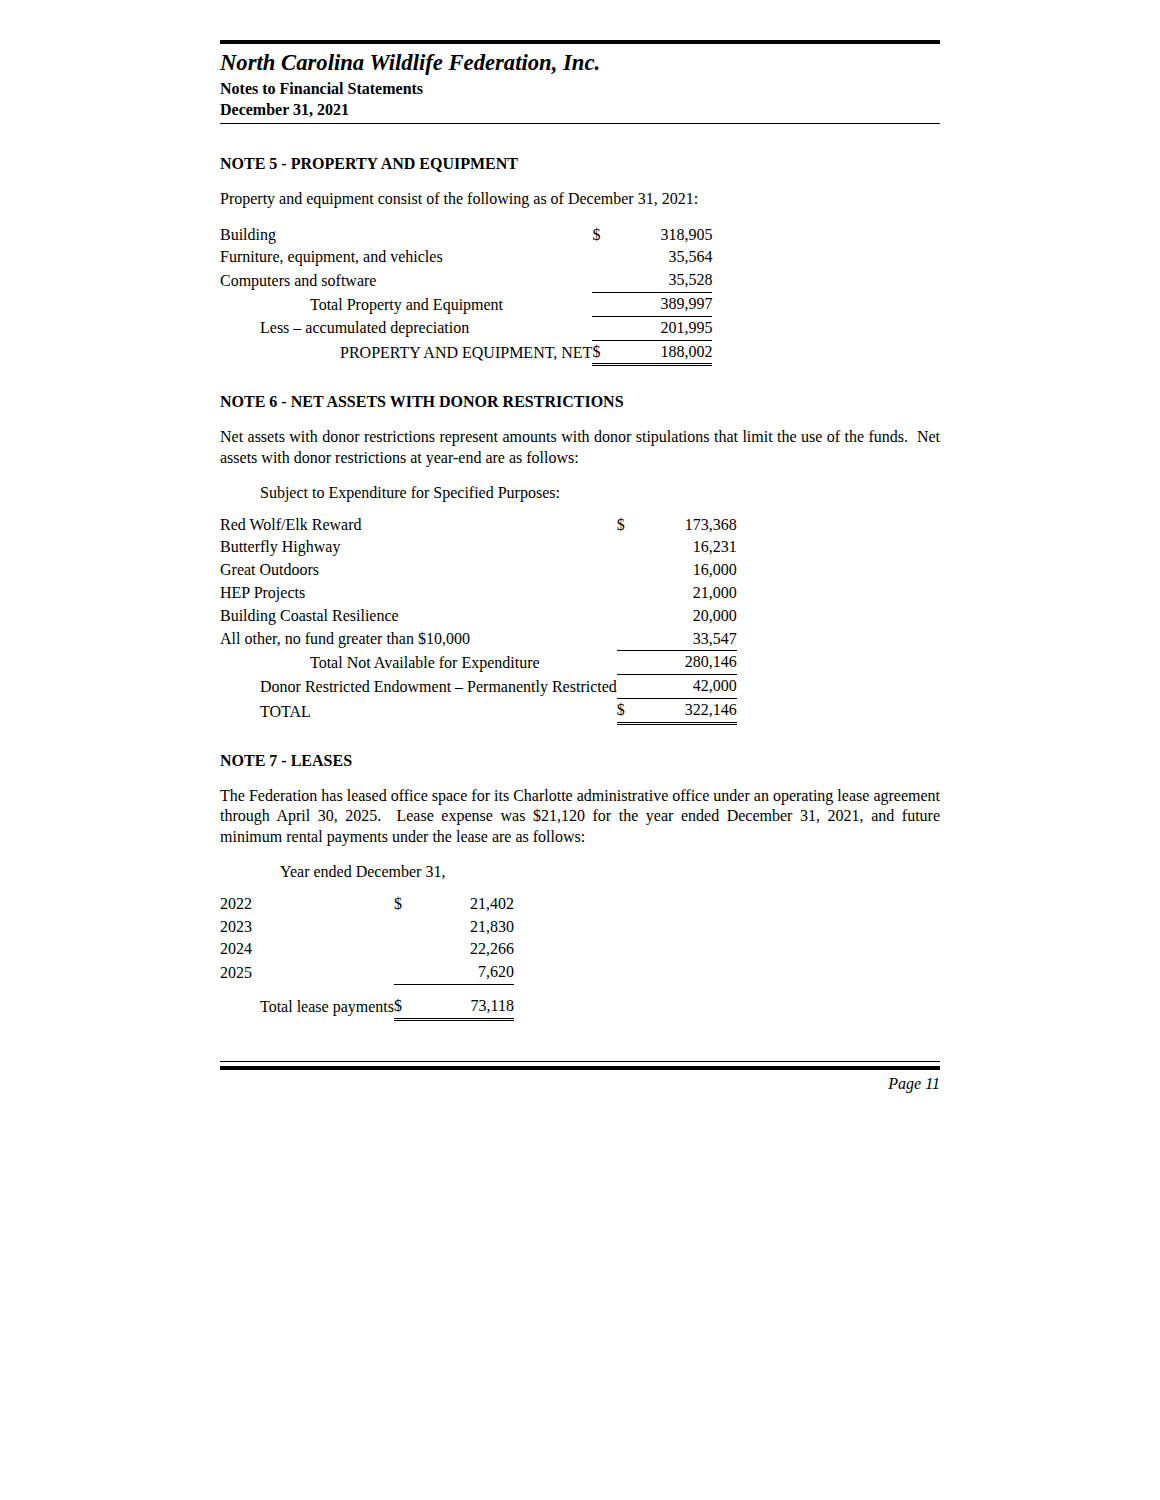North Carolina Wildlife Federation, Inc.
Notes to Financial Statements
December 31, 2021
NOTE 5 - PROPERTY AND EQUIPMENT
Property and equipment consist of the following as of December 31, 2021:
| Building | $ | 318,905 |
| Furniture, equipment, and vehicles | | 35,564 |
| Computers and software | | 35,528 |
| Total Property and Equipment | | 389,997 |
| Less – accumulated depreciation | | 201,995 |
| PROPERTY AND EQUIPMENT, NET | $ | 188,002 |
NOTE 6 - NET ASSETS WITH DONOR RESTRICTIONS
Net assets with donor restrictions represent amounts with donor stipulations that limit the use of the funds. Net assets with donor restrictions at year-end are as follows:
Subject to Expenditure for Specified Purposes:
| Red Wolf/Elk Reward | $ | 173,368 |
| Butterfly Highway | | 16,231 |
| Great Outdoors | | 16,000 |
| HEP Projects | | 21,000 |
| Building Coastal Resilience | | 20,000 |
| All other, no fund greater than $10,000 | | 33,547 |
| Total Not Available for Expenditure | | 280,146 |
| Donor Restricted Endowment – Permanently Restricted | | 42,000 |
| TOTAL | $ | 322,146 |
NOTE 7 - LEASES
The Federation has leased office space for its Charlotte administrative office under an operating lease agreement through April 30, 2025. Lease expense was $21,120 for the year ended December 31, 2021, and future minimum rental payments under the lease are as follows:
Year ended December 31,
| 2022 | $ | 21,402 |
| 2023 | | 21,830 |
| 2024 | | 22,266 |
| 2025 | | 7,620 |
| Total lease payments | $ | 73,118 |
Page 11